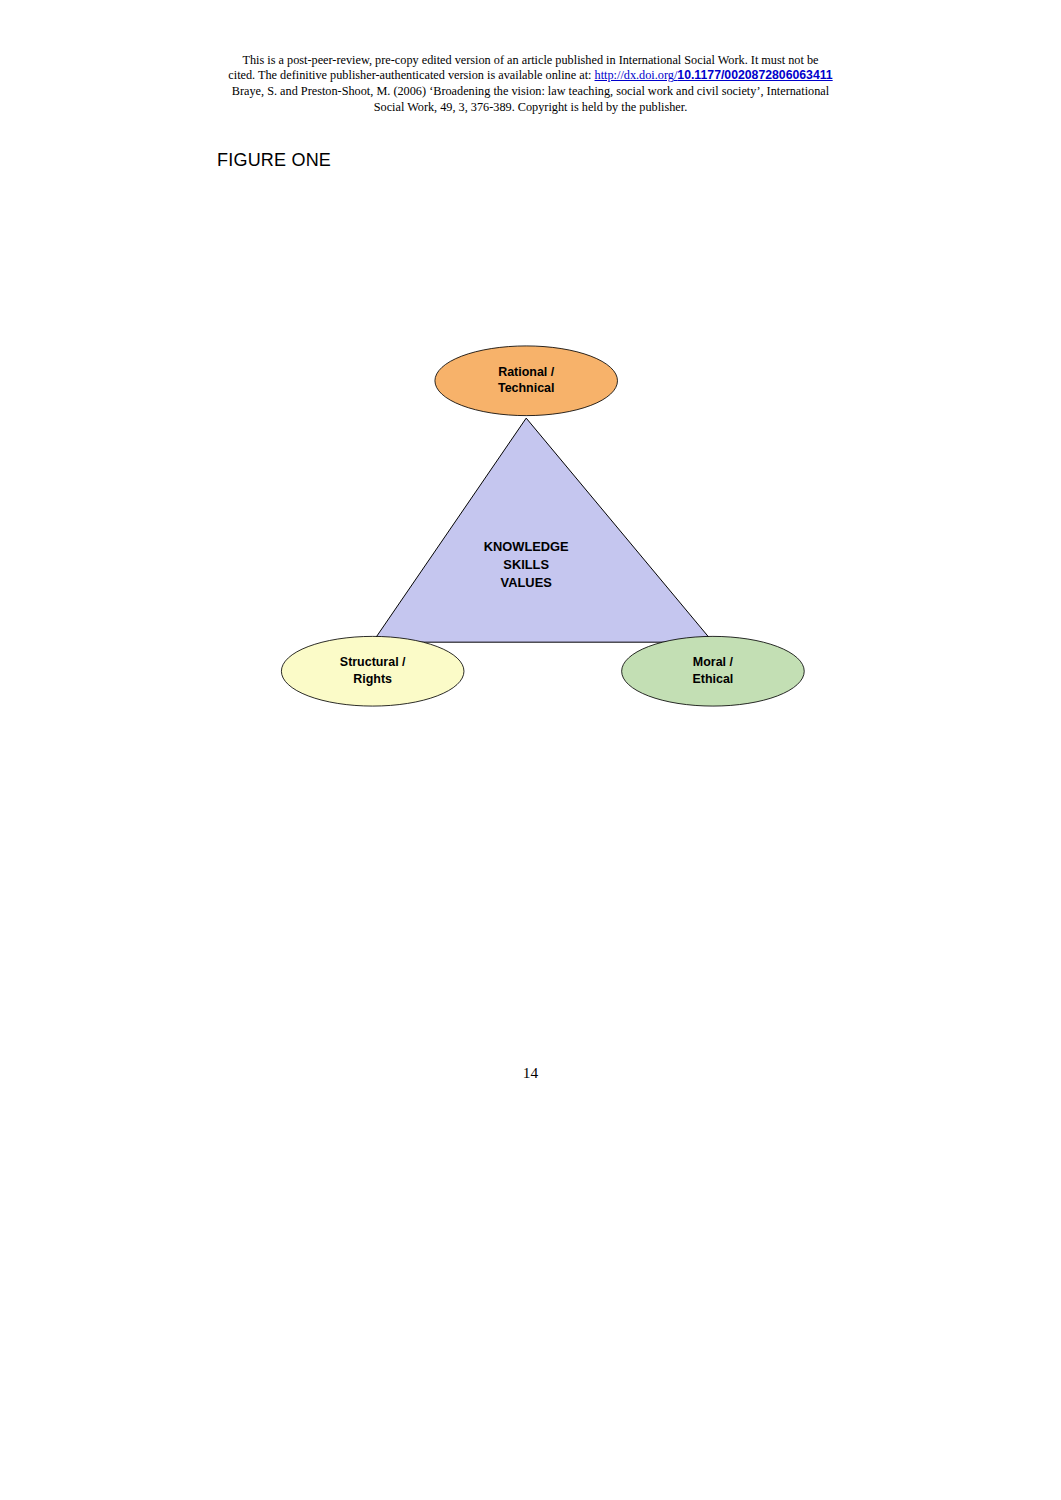This is a post-peer-review, pre-copy edited version of an article published in International Social Work. It must not be cited. The definitive publisher-authenticated version is available online at: http://dx.doi.org/10.1177/0020872806063411
Braye, S. and Preston-Shoot, M. (2006) ‘Broadening the vision: law teaching, social work and civil society’, International Social Work, 49, 3, 376-389. Copyright is held by the publisher.
FIGURE ONE
KNOWLEDGE SKILLS VALUES Rational / Technical Structural / Rights Moral / Ethical
14